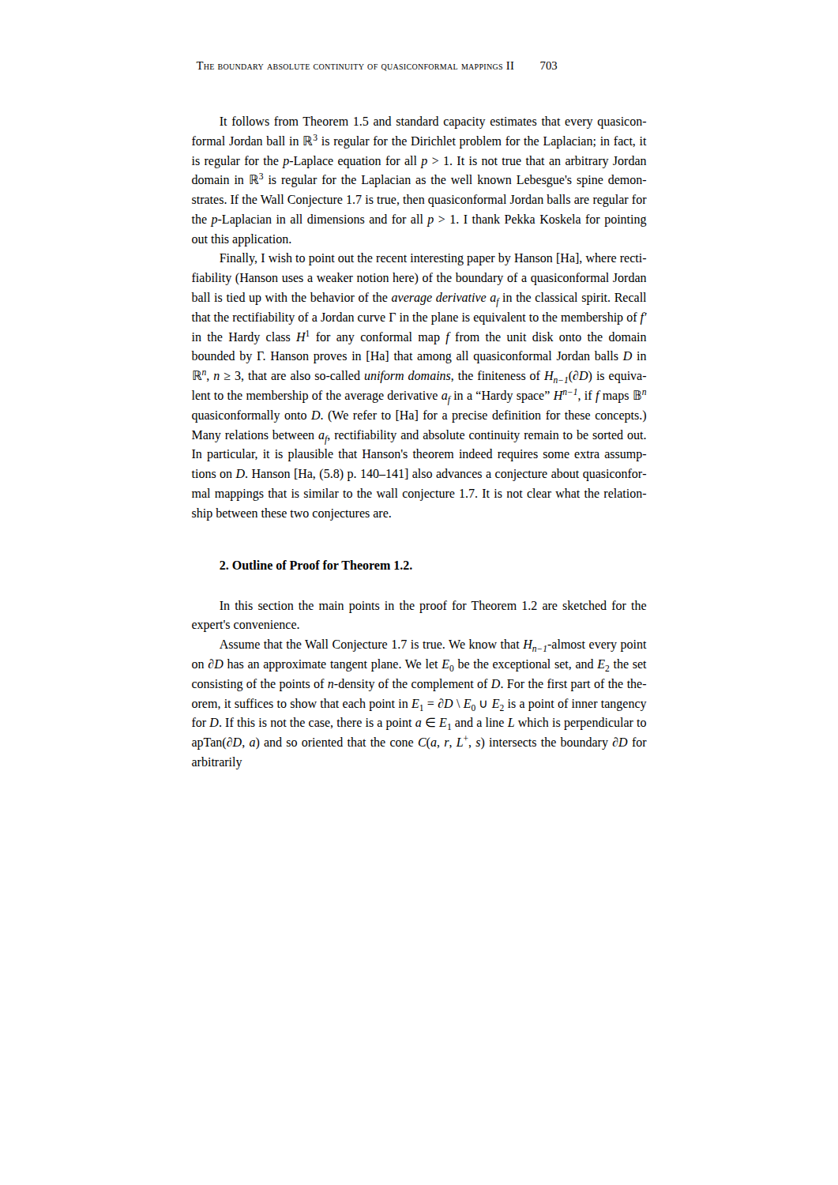The boundary absolute continuity of quasiconformal mappings II 703
It follows from Theorem 1.5 and standard capacity estimates that every quasiconformal Jordan ball in ℝ3 is regular for the Dirichlet problem for the Laplacian; in fact, it is regular for the p-Laplace equation for all p > 1. It is not true that an arbitrary Jordan domain in ℝ3 is regular for the Laplacian as the well known Lebesgue's spine demonstrates. If the Wall Conjecture 1.7 is true, then quasiconformal Jordan balls are regular for the p-Laplacian in all dimensions and for all p > 1. I thank Pekka Koskela for pointing out this application.
Finally, I wish to point out the recent interesting paper by Hanson [Ha], where rectifiability (Hanson uses a weaker notion here) of the boundary of a quasiconformal Jordan ball is tied up with the behavior of the average derivative af in the classical spirit. Recall that the rectifiability of a Jordan curve Γ in the plane is equivalent to the membership of f′ in the Hardy class H1 for any conformal map f from the unit disk onto the domain bounded by Γ. Hanson proves in [Ha] that among all quasiconformal Jordan balls D in ℝn, n ≥ 3, that are also so-called uniform domains, the finiteness of Hn−1(∂D) is equivalent to the membership of the average derivative af in a “Hardy space” Hn−1, if f maps 𝔹n quasiconformally onto D. (We refer to [Ha] for a precise definition for these concepts.) Many relations between af, rectifiability and absolute continuity remain to be sorted out. In particular, it is plausible that Hanson's theorem indeed requires some extra assumptions on D. Hanson [Ha, (5.8) p. 140–141] also advances a conjecture about quasiconformal mappings that is similar to the wall conjecture 1.7. It is not clear what the relationship between these two conjectures are.
2. Outline of Proof for Theorem 1.2.
In this section the main points in the proof for Theorem 1.2 are sketched for the expert's convenience.
Assume that the Wall Conjecture 1.7 is true. We know that Hn−1-almost every point on ∂D has an approximate tangent plane. We let E0 be the exceptional set, and E2 the set consisting of the points of n-density of the complement of D. For the first part of the theorem, it suffices to show that each point in E1 = ∂D \ E0 ∪ E2 is a point of inner tangency for D. If this is not the case, there is a point a ∈ E1 and a line L which is perpendicular to apTan(∂D, a) and so oriented that the cone C(a, r, L+, s) intersects the boundary ∂D for arbitrarily